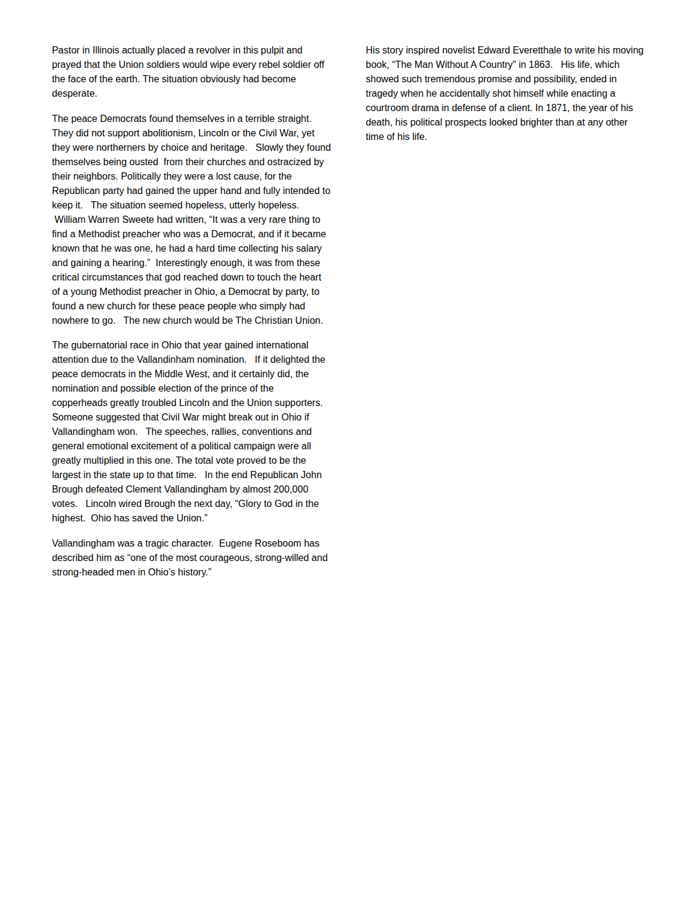Pastor in Illinois actually placed a revolver in this pulpit and prayed that the Union soldiers would wipe every rebel soldier off the face of the earth. The situation obviously had become desperate.
The peace Democrats found themselves in a terrible straight. They did not support abolitionism, Lincoln or the Civil War, yet they were northerners by choice and heritage. Slowly they found themselves being ousted from their churches and ostracized by their neighbors. Politically they were a lost cause, for the Republican party had gained the upper hand and fully intended to keep it. The situation seemed hopeless, utterly hopeless. William Warren Sweete had written, “It was a very rare thing to find a Methodist preacher who was a Democrat, and if it became known that he was one, he had a hard time collecting his salary and gaining a hearing.” Interestingly enough, it was from these critical circumstances that god reached down to touch the heart of a young Methodist preacher in Ohio, a Democrat by party, to found a new church for these peace people who simply had nowhere to go. The new church would be The Christian Union.
The gubernatorial race in Ohio that year gained international attention due to the Vallandinham nomination. If it delighted the peace democrats in the Middle West, and it certainly did, the nomination and possible election of the prince of the copperheads greatly troubled Lincoln and the Union supporters. Someone suggested that Civil War might break out in Ohio if Vallandingham won. The speeches, rallies, conventions and general emotional excitement of a political campaign were all greatly multiplied in this one. The total vote proved to be the largest in the state up to that time. In the end Republican John Brough defeated Clement Vallandingham by almost 200,000 votes. Lincoln wired Brough the next day, “Glory to God in the highest. Ohio has saved the Union.”
Vallandingham was a tragic character. Eugene Roseboom has described him as “one of the most courageous, strong-willed and strong-headed men in Ohio’s history.”
His story inspired novelist Edward Everetthale to write his moving book, “The Man Without A Country” in 1863. His life, which showed such tremendous promise and possibility, ended in tragedy when he accidentally shot himself while enacting a courtroom drama in defense of a client. In 1871, the year of his death, his political prospects looked brighter than at any other time of his life.